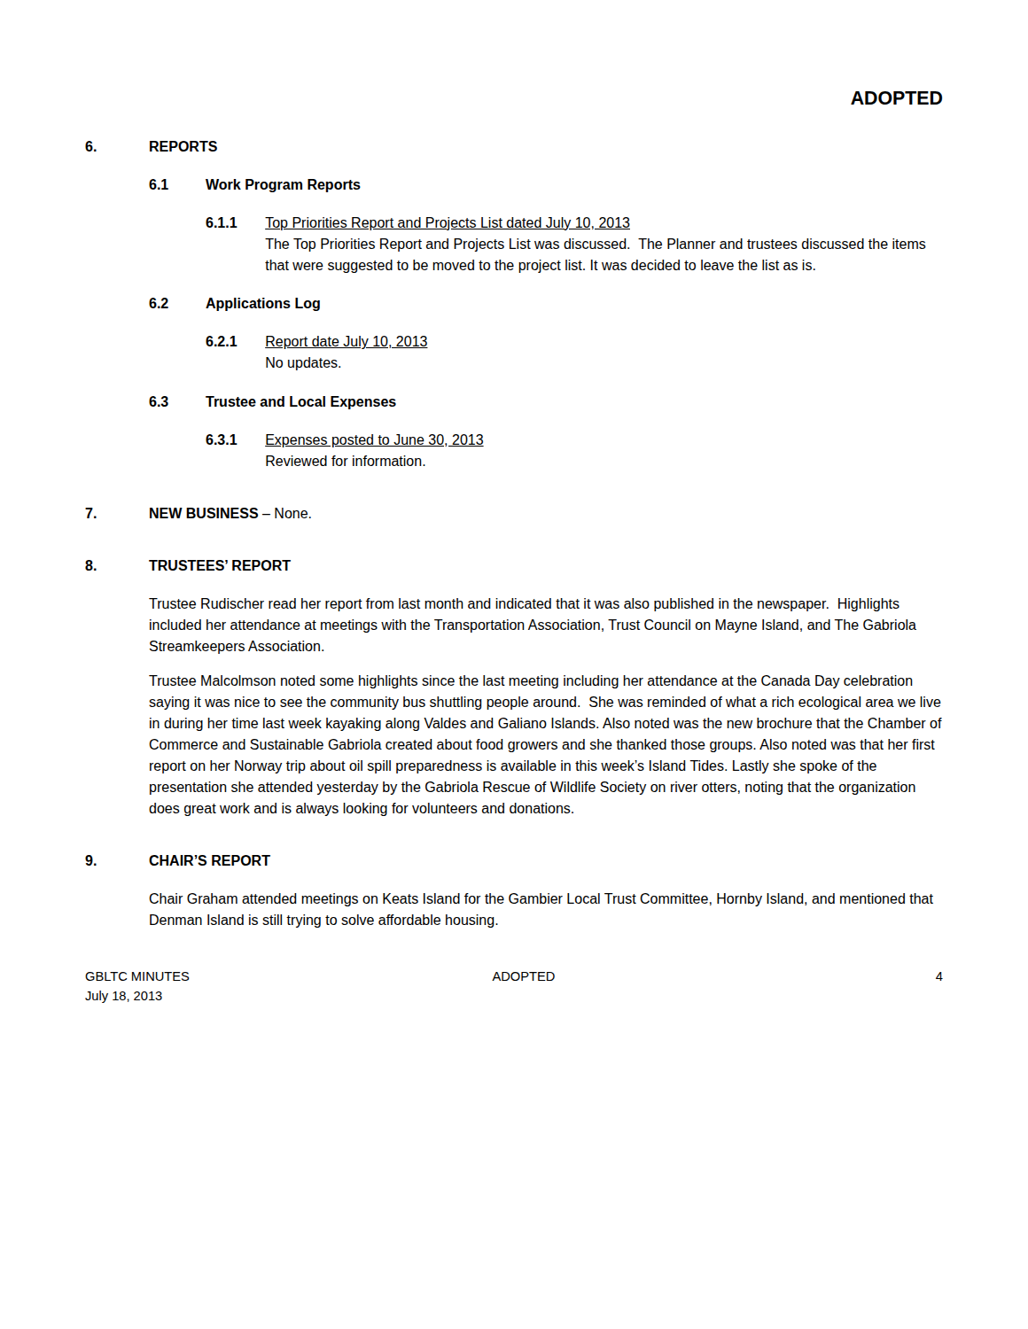ADOPTED
6. REPORTS
6.1 Work Program Reports
6.1.1 Top Priorities Report and Projects List dated July 10, 2013
The Top Priorities Report and Projects List was discussed. The Planner and trustees discussed the items that were suggested to be moved to the project list. It was decided to leave the list as is.
6.2 Applications Log
6.2.1 Report date July 10, 2013
No updates.
6.3 Trustee and Local Expenses
6.3.1 Expenses posted to June 30, 2013
Reviewed for information.
7. NEW BUSINESS – None.
8. TRUSTEES’ REPORT
Trustee Rudischer read her report from last month and indicated that it was also published in the newspaper. Highlights included her attendance at meetings with the Transportation Association, Trust Council on Mayne Island, and The Gabriola Streamkeepers Association.
Trustee Malcolmson noted some highlights since the last meeting including her attendance at the Canada Day celebration saying it was nice to see the community bus shuttling people around. She was reminded of what a rich ecological area we live in during her time last week kayaking along Valdes and Galiano Islands. Also noted was the new brochure that the Chamber of Commerce and Sustainable Gabriola created about food growers and she thanked those groups. Also noted was that her first report on her Norway trip about oil spill preparedness is available in this week’s Island Tides. Lastly she spoke of the presentation she attended yesterday by the Gabriola Rescue of Wildlife Society on river otters, noting that the organization does great work and is always looking for volunteers and donations.
9. CHAIR’S REPORT
Chair Graham attended meetings on Keats Island for the Gambier Local Trust Committee, Hornby Island, and mentioned that Denman Island is still trying to solve affordable housing.
GBLTC MINUTES July 18, 2013
ADOPTED
4